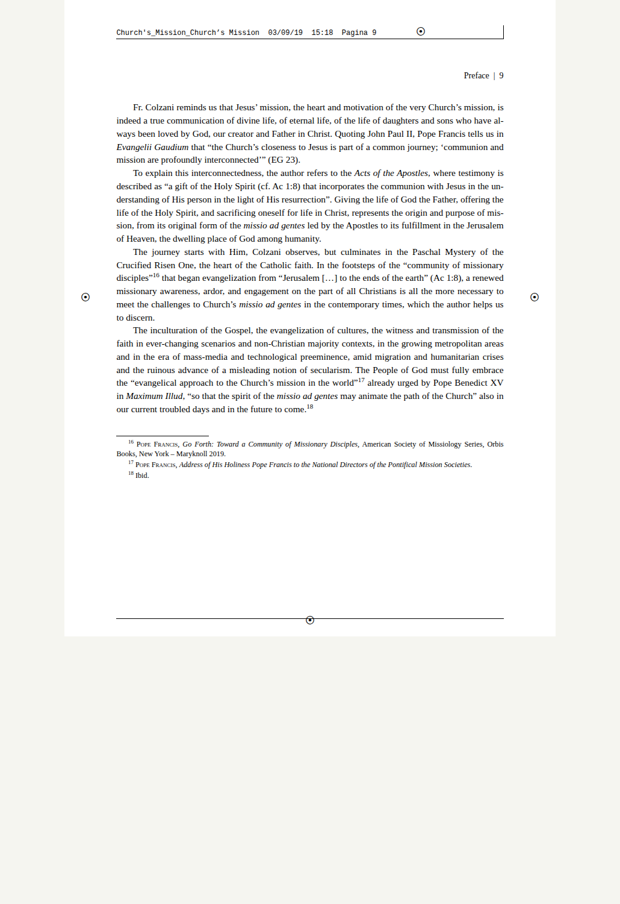Church's_Mission_Church’s Mission 03/09/19 15:18 Pagina 9 ⦿
Preface | 9
Fr. Colzani reminds us that Jesus’ mission, the heart and motivation of the very Church’s mission, is indeed a true communication of divine life, of eternal life, of the life of daughters and sons who have always been loved by God, our creator and Father in Christ. Quoting John Paul II, Pope Francis tells us in Evangelii Gaudium that “the Church’s closeness to Jesus is part of a common journey; ‘communion and mission are profoundly interconnected’” (EG 23).
To explain this interconnectedness, the author refers to the Acts of the Apostles, where testimony is described as “a gift of the Holy Spirit (cf. Ac 1:8) that incorporates the communion with Jesus in the understanding of His person in the light of His resurrection”. Giving the life of God the Father, offering the life of the Holy Spirit, and sacrificing oneself for life in Christ, represents the origin and purpose of mission, from its original form of the missio ad gentes led by the Apostles to its fulfillment in the Jerusalem of Heaven, the dwelling place of God among humanity.
The journey starts with Him, Colzani observes, but culminates in the Paschal Mystery of the Crucified Risen One, the heart of the Catholic faith. In the footsteps of the “community of missionary disciples”16 that began evangelization from “Jerusalem […] to the ends of the earth” (Ac 1:8), a renewed missionary awareness, ardor, and engagement on the part of all Christians is all the more necessary to meet the challenges to Church’s missio ad gentes in the contemporary times, which the author helps us to discern.
The inculturation of the Gospel, the evangelization of cultures, the witness and transmission of the faith in ever-changing scenarios and non-Christian majority contexts, in the growing metropolitan areas and in the era of mass-media and technological preeminence, amid migration and humanitarian crises and the ruinous advance of a misleading notion of secularism. The People of God must fully embrace the “evangelical approach to the Church’s mission in the world”17 already urged by Pope Benedict XV in Maximum Illud, “so that the spirit of the missio ad gentes may animate the path of the Church” also in our current troubled days and in the future to come.18
16 Pope Francis, Go Forth: Toward a Community of Missionary Disciples, American Society of Missiology Series, Orbis Books, New York – Maryknoll 2019.
17 Pope Francis, Address of His Holiness Pope Francis to the National Directors of the Pontifical Mission Societies.
18 Ibid.
⦿ ⦿
⦿